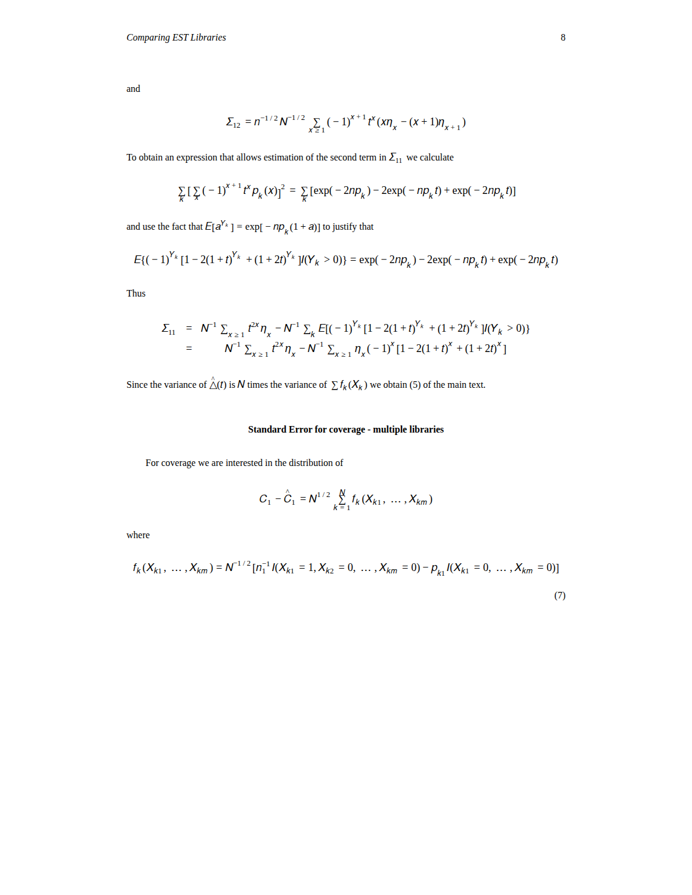Comparing EST Libraries 8
and
Σ12 = n−1/2 N−1/2 ∑ x≥1 (−1)x+1 tx ( xηx − (x+1) ηx+1 )
To obtain an expression that allows estimation of the second term in Σ11 we calculate
∑k [ ∑x (−1)x+1 tx pk (x) ]2 = ∑k [ exp(−2npk) − 2exp(−npkt) + exp(−2npkt) ]
and use the fact that E[aYk]=exp[−npk(1+a)] to justify that
E{ (−1)Yk [1−2 (1+t)Yk + (1+2t)Yk ] I(Yk>0) } = exp(−2npk) − 2exp(−npkt) + exp(−2npkt)
Thus
Σ11 = N−1 ∑x≥1 t2x ηx − N−1 ∑k E [ (−1)Yk [1−2 (1+t)Yk + (1+2t)Yk ] I(Yk>0) } = N−1 ∑x≥1 t2x ηx − N−1 ∑x≥1 ηx (−1)x [1−2 (1+t)x + (1+2t)x ]
Since the variance of △^(t) is N times the variance of ∑fk(Xk) we obtain (5) of the main text.
Standard Error for coverage - multiple libraries
For coverage we are interested in the distribution of
C1 − C^1 = N1/2 ∑ k=1 N fk ( Xk1 ,…, Xkm )
where
fk ( Xk1 ,…, Xkm ) = N−1/2 [ n1−1 I( Xk1=1, Xk2=0, …, Xkm=0 ) − pk1 I( Xk1=0, …, Xkm=0 ) ]
(7)